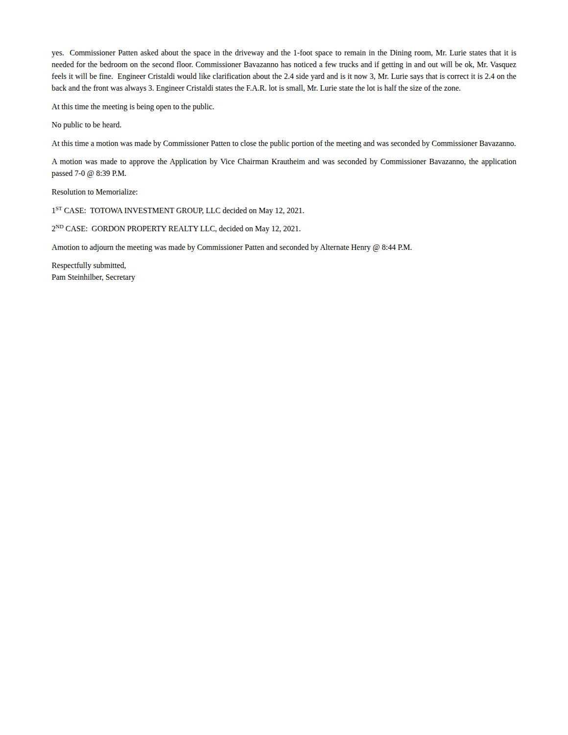yes. Commissioner Patten asked about the space in the driveway and the 1-foot space to remain in the Dining room, Mr. Lurie states that it is needed for the bedroom on the second floor. Commissioner Bavazanno has noticed a few trucks and if getting in and out will be ok, Mr. Vasquez feels it will be fine. Engineer Cristaldi would like clarification about the 2.4 side yard and is it now 3, Mr. Lurie says that is correct it is 2.4 on the back and the front was always 3. Engineer Cristaldi states the F.A.R. lot is small, Mr. Lurie state the lot is half the size of the zone.
At this time the meeting is being open to the public.
No public to be heard.
At this time a motion was made by Commissioner Patten to close the public portion of the meeting and was seconded by Commissioner Bavazanno.
A motion was made to approve the Application by Vice Chairman Krautheim and was seconded by Commissioner Bavazanno, the application passed 7-0 @ 8:39 P.M.
Resolution to Memorialize:
1ST CASE: TOTOWA INVESTMENT GROUP, LLC decided on May 12, 2021.
2ND CASE: GORDON PROPERTY REALTY LLC, decided on May 12, 2021.
Amotion to adjourn the meeting was made by Commissioner Patten and seconded by Alternate Henry @ 8:44 P.M.
Respectfully submitted,
Pam Steinhilber, Secretary